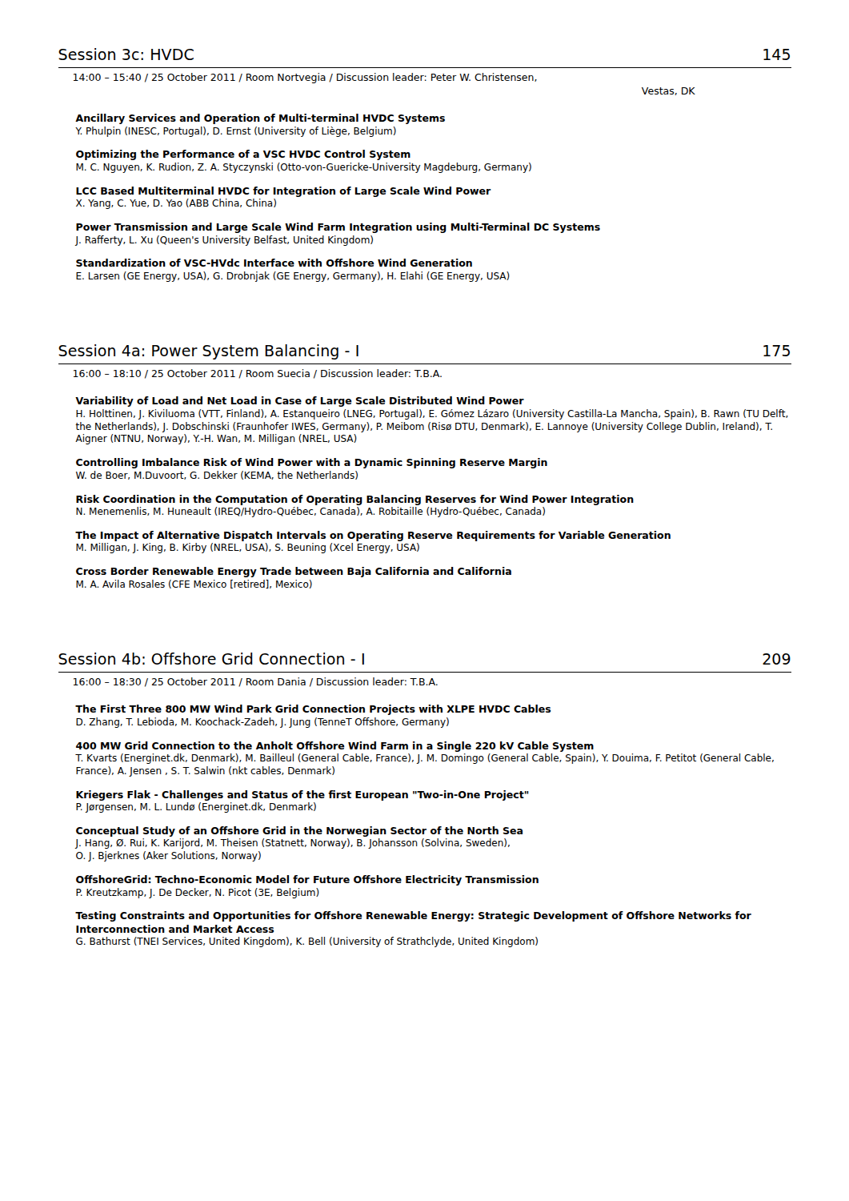Session 3c: HVDC 145
14:00 – 15:40 / 25 October 2011 / Room Nortvegia / Discussion leader: Peter W. Christensen, Vestas, DK
Ancillary Services and Operation of Multi-terminal HVDC Systems
Y. Phulpin (INESC, Portugal), D. Ernst (University of Liège, Belgium)
Optimizing the Performance of a VSC HVDC Control System
M. C. Nguyen, K. Rudion, Z. A. Styczynski (Otto-von-Guericke-University Magdeburg, Germany)
LCC Based Multiterminal HVDC for Integration of Large Scale Wind Power
X. Yang, C. Yue, D. Yao (ABB China, China)
Power Transmission and Large Scale Wind Farm Integration using Multi-Terminal DC Systems
J. Rafferty, L. Xu (Queen's University Belfast, United Kingdom)
Standardization of VSC-HVdc Interface with Offshore Wind Generation
E. Larsen (GE Energy, USA), G. Drobnjak (GE Energy, Germany), H. Elahi (GE Energy, USA)
Session 4a: Power System Balancing - I 175
16:00 – 18:10 / 25 October 2011 / Room Suecia / Discussion leader: T.B.A.
Variability of Load and Net Load in Case of Large Scale Distributed Wind Power
H. Holttinen, J. Kiviluoma (VTT, Finland), A. Estanqueiro (LNEG, Portugal), E. Gómez Lázaro (University Castilla-La Mancha, Spain), B. Rawn (TU Delft, the Netherlands), J. Dobschinski (Fraunhofer IWES, Germany), P. Meibom (Risø DTU, Denmark), E. Lannoye (University College Dublin, Ireland), T. Aigner (NTNU, Norway), Y.-H. Wan, M. Milligan (NREL, USA)
Controlling Imbalance Risk of Wind Power with a Dynamic Spinning Reserve Margin
W. de Boer, M.Duvoort, G. Dekker (KEMA, the Netherlands)
Risk Coordination in the Computation of Operating Balancing Reserves for Wind Power Integration
N. Menemenlis, M. Huneault (IREQ/Hydro-Québec, Canada), A. Robitaille (Hydro-Québec, Canada)
The Impact of Alternative Dispatch Intervals on Operating Reserve Requirements for Variable Generation
M. Milligan, J. King, B. Kirby (NREL, USA), S. Beuning (Xcel Energy, USA)
Cross Border Renewable Energy Trade between Baja California and California
M. A. Avila Rosales (CFE Mexico [retired], Mexico)
Session 4b: Offshore Grid Connection - I 209
16:00 – 18:30 / 25 October 2011 / Room Dania / Discussion leader: T.B.A.
The First Three 800 MW Wind Park Grid Connection Projects with XLPE HVDC Cables
D. Zhang, T. Lebioda, M. Koochack-Zadeh, J. Jung (TenneT Offshore, Germany)
400 MW Grid Connection to the Anholt Offshore Wind Farm in a Single 220 kV Cable System
T. Kvarts (Energinet.dk, Denmark), M. Bailleul (General Cable, France), J. M. Domingo (General Cable, Spain), Y. Douima, F. Petitot (General Cable, France), A. Jensen , S. T. Salwin (nkt cables, Denmark)
Kriegers Flak - Challenges and Status of the first European "Two-in-One Project"
P. Jørgensen, M. L. Lundø (Energinet.dk, Denmark)
Conceptual Study of an Offshore Grid in the Norwegian Sector of the North Sea
J. Hang, Ø. Rui, K. Karijord, M. Theisen (Statnett, Norway), B. Johansson (Solvina, Sweden),
O. J. Bjerknes (Aker Solutions, Norway)
OffshoreGrid: Techno-Economic Model for Future Offshore Electricity Transmission
P. Kreutzkamp, J. De Decker, N. Picot (3E, Belgium)
Testing Constraints and Opportunities for Offshore Renewable Energy: Strategic Development of Offshore Networks for Interconnection and Market Access
G. Bathurst (TNEI Services, United Kingdom), K. Bell (University of Strathclyde, United Kingdom)